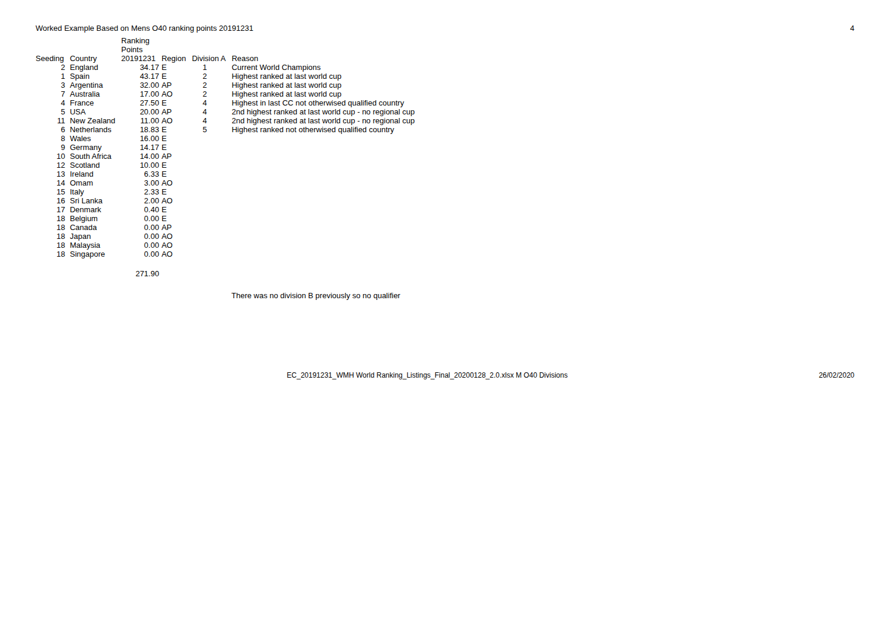4
Worked Example Based on Mens O40 ranking points 20191231
| Seeding | Country | Ranking Points 20191231 | Region | Division A | Reason |
| --- | --- | --- | --- | --- | --- |
| 2 | England | 34.17 | E | 1 | Current World Champions |
| 1 | Spain | 43.17 | E | 2 | Highest ranked at last world cup |
| 3 | Argentina | 32.00 | AP | 2 | Highest ranked at last world cup |
| 7 | Australia | 17.00 | AO | 2 | Highest ranked at last world cup |
| 4 | France | 27.50 | E | 4 | Highest in last CC not otherwised qualified country |
| 5 | USA | 20.00 | AP | 4 | 2nd highest ranked at last world cup - no regional cup |
| 11 | New Zealand | 11.00 | AO | 4 | 2nd highest ranked at last world cup - no regional cup |
| 6 | Netherlands | 18.83 | E | 5 | Highest ranked not otherwised qualified country |
| 8 | Wales | 16.00 | E | | |
| 9 | Germany | 14.17 | E | | |
| 10 | South Africa | 14.00 | AP | | |
| 12 | Scotland | 10.00 | E | | |
| 13 | Ireland | 6.33 | E | | |
| 14 | Omam | 3.00 | AO | | |
| 15 | Italy | 2.33 | E | | |
| 16 | Sri Lanka | 2.00 | AO | | |
| 17 | Denmark | 0.40 | E | | |
| 18 | Belgium | 0.00 | E | | |
| 18 | Canada | 0.00 | AP | | |
| 18 | Japan | 0.00 | AO | | |
| 18 | Malaysia | 0.00 | AO | | |
| 18 | Singapore | 0.00 | AO | | |
| | | 271.90 | | | |
There was no division B previously so no qualifier
EC_20191231_WMH World Ranking_Listings_Final_20200128_2.0.xlsx M O40 Divisions 26/02/2020